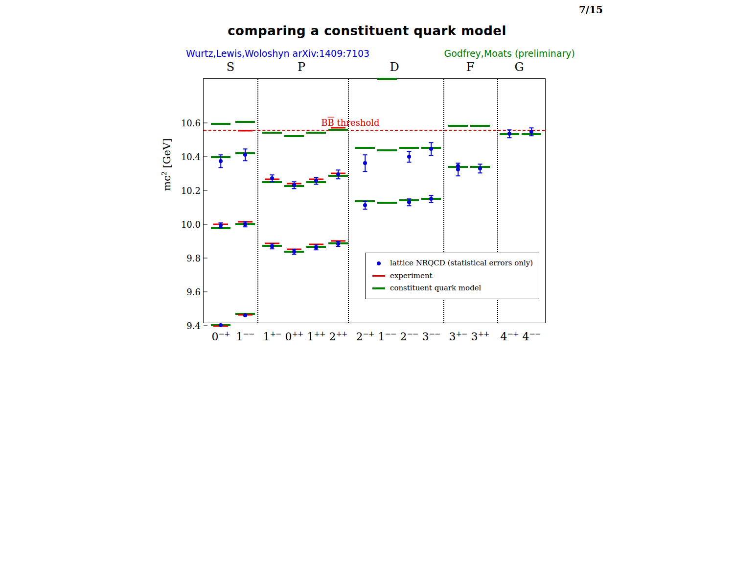7/15
comparing a constituent quark model
Wurtz,Lewis,Woloshyn arXiv:1409:7103
Godfrey,Moats (preliminary)
mc2 [GeV]
mapping: top = 500 - (value - 9.30)*(500/1.45) approx; using explicit values
10.6
10.4
10.2
10.0
9.8
9.6
9.4
S
P
D
F
G
BB threshold
0−+
1−−
1+−
0++
1++
2++
2−+
1−−
2−−
3−−
3+−
3++
4−+
4−−
lattice NRQCD (statistical errors only)
experiment
constituent quark model